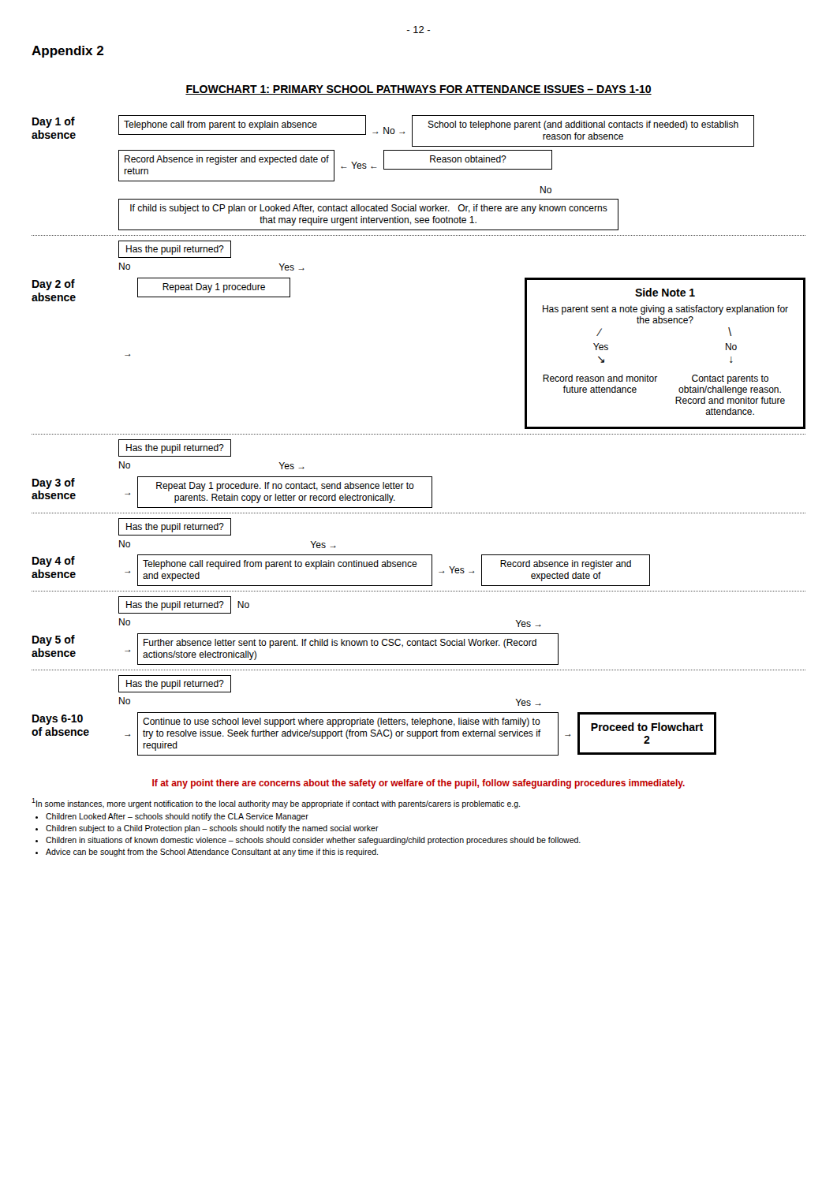- 12 -
Appendix 2
FLOWCHART 1: PRIMARY SCHOOL PATHWAYS FOR ATTENDANCE ISSUES – DAYS 1-10
Day 1 of
absence
Telephone call from parent to explain absence
→ No →
School to telephone parent (and additional contacts if needed) to establish reason for absence
Record Absence in register and expected date of return
← Yes ←
Reason obtained?
No
If child is subject to CP plan or Looked After, contact allocated Social worker. Or, if there are any known concerns that may require urgent intervention, see footnote 1.
Has the pupil returned?
No
Yes →
Day 2 of
absence
→
Repeat Day 1 procedure
Side Note 1
Has parent sent a note giving a satisfactory explanation for the absence?
∕\
Yes No
↘↓
| Record reason and monitor future attendance | Contact parents to obtain/challenge reason. Record and monitor future attendance. |
Has the pupil returned?
No
Yes →
Day 3 of
absence
→
Repeat Day 1 procedure. If no contact, send absence letter to parents. Retain copy or letter or record electronically.
Has the pupil returned?
No
Yes →
Day 4 of
absence
→
Telephone call required from parent to explain continued absence and expected
→ Yes →
Record absence in register and expected date of
Has the pupil returned?
No
No
Yes →
Day 5 of
absence
→
Further absence letter sent to parent. If child is known to CSC, contact Social Worker. (Record actions/store electronically)
Has the pupil returned?
No
Yes →
Days 6-10
of absence
→
Continue to use school level support where appropriate (letters, telephone, liaise with family) to try to resolve issue. Seek further advice/support (from SAC) or support from external services if required
→
Proceed to Flowchart 2
If at any point there are concerns about the safety or welfare of the pupil, follow safeguarding procedures immediately.
1In some instances, more urgent notification to the local authority may be appropriate if contact with parents/carers is problematic e.g.
Children Looked After – schools should notify the CLA Service Manager
Children subject to a Child Protection plan – schools should notify the named social worker
Children in situations of known domestic violence – schools should consider whether safeguarding/child protection procedures should be followed.
Advice can be sought from the School Attendance Consultant at any time if this is required.